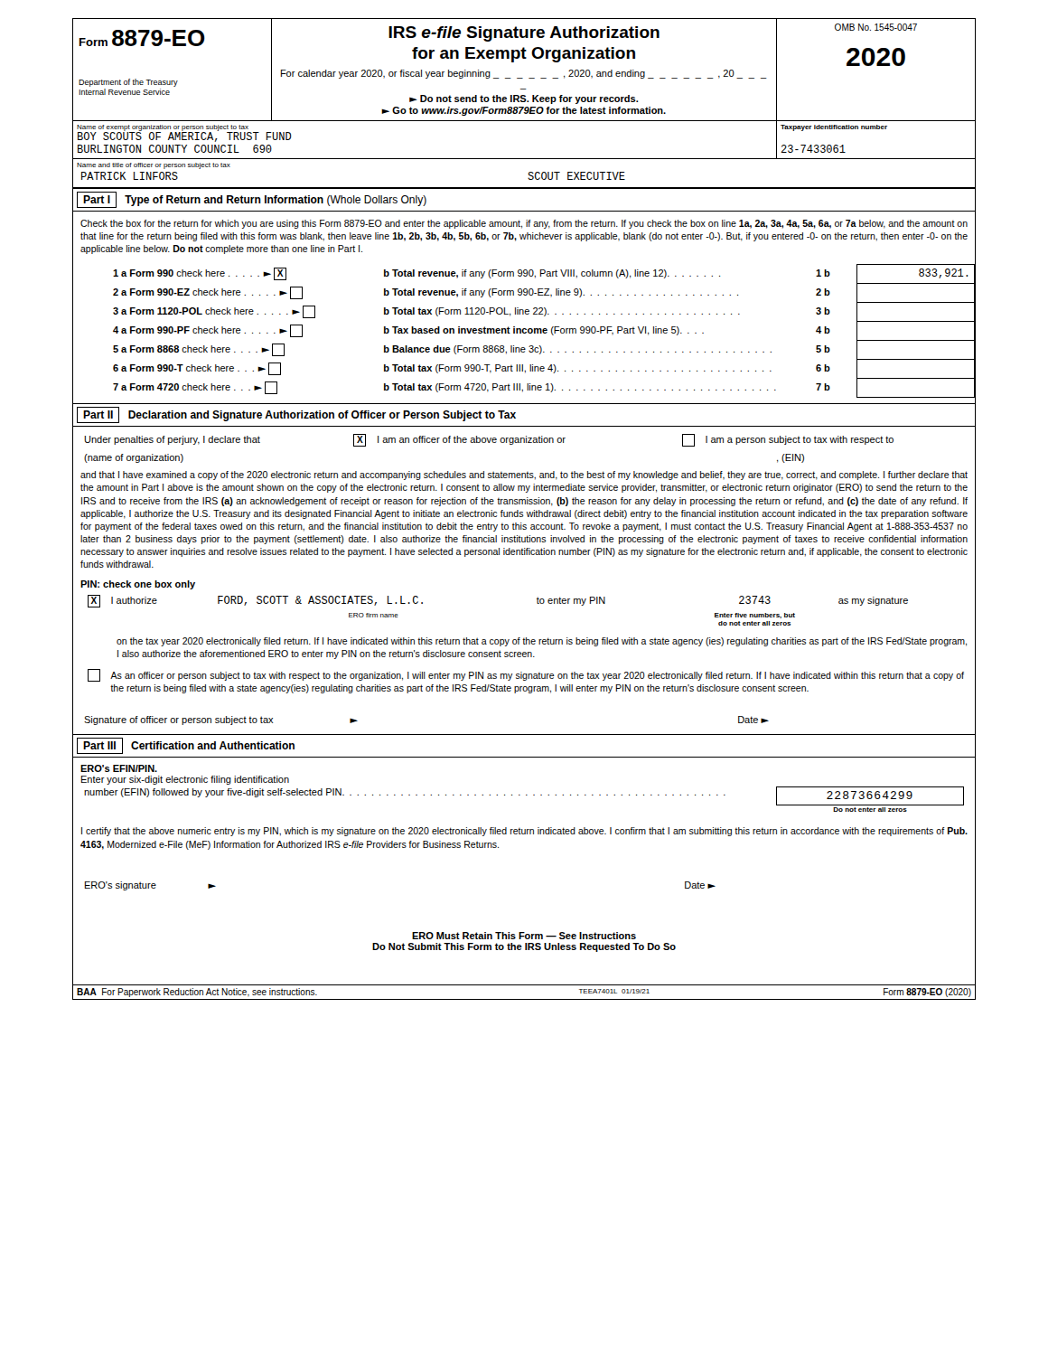| Form 8879-EO Department of the Treasury Internal Revenue Service | IRS e-file Signature Authorization for an Exempt Organization For calendar year 2020, or fiscal year beginning _ _ _ _ _ _ , 2020, and ending _ _ _ _ _ _ , 20 _ _ _ _ ► Do not send to the IRS. Keep for your records. ► Go to www.irs.gov/Form8879EO for the latest information. | OMB No. 1545-0047 2020 |
| Name of exempt organization or person subject to tax BOY SCOUTS OF AMERICA, TRUST FUND BURLINGTON COUNTY COUNCIL 690 | Taxpayer identification number 23-7433061 |
| Name and title of officer or person subject to tax / PATRICK LINFORS / SCOUT EXECUTIVE / |
Part I Type of Return and Return Information (Whole Dollars Only)
Check the box for the return for which you are using this Form 8879-EO and enter the applicable amount, if any, from the return. If you check the box on line 1a, 2a, 3a, 4a, 5a, 6a, or 7a below, and the amount on that line for the return being filed with this form was blank, then leave line 1b, 2b, 3b, 4b, 5b, 6b, or 7b, whichever is applicable, blank (do not enter -0-). But, if you entered -0- on the return, then enter -0- on the applicable line below. Do not complete more than one line in Part I.
| | 1 a Form 990 check here . . . . . ► X | b Total revenue, if any (Form 990, Part VIII, column (A), line 12) . . . . . . . . | 1 b | 833,921. |
| | 2 a Form 990-EZ check here . . . . . ► | b Total revenue, if any (Form 990-EZ, line 9) . . . . . . . . . . . . . . . . . . . . . . | 2 b | |
| | 3 a Form 1120-POL check here . . . . . ► | b Total tax (Form 1120-POL, line 22) . . . . . . . . . . . . . . . . . . . . . . . . . . . | 3 b | |
| | 4 a Form 990-PF check here . . . . . ► | b Tax based on investment income (Form 990-PF, Part VI, line 5) . . . . | 4 b | |
| | 5 a Form 8868 check here . . . . ► | b Balance due (Form 8868, line 3c) . . . . . . . . . . . . . . . . . . . . . . . . . . . . . . . . | 5 b | |
| | 6 a Form 990-T check here . . . ► | b Total tax (Form 990-T, Part III, line 4) . . . . . . . . . . . . . . . . . . . . . . . . . . . . . . | 6 b | |
| | 7 a Form 4720 check here . . . ► | b Total tax (Form 4720, Part III, line 1) . . . . . . . . . . . . . . . . . . . . . . . . . . . . . . . | 7 b | |
Part II Declaration and Signature Authorization of Officer or Person Subject to Tax
| Under penalties of perjury, I declare that | X | I am an officer of the above organization or | | I am a person subject to tax with respect to |
| (name of organization) | | , (EIN) | |
and that I have examined a copy of the 2020 electronic return and accompanying schedules and statements, and, to the best of my knowledge and belief, they are true, correct, and complete. I further declare that the amount in Part I above is the amount shown on the copy of the electronic return. I consent to allow my intermediate service provider, transmitter, or electronic return originator (ERO) to send the return to the IRS and to receive from the IRS (a) an acknowledgement of receipt or reason for rejection of the transmission, (b) the reason for any delay in processing the return or refund, and (c) the date of any refund. If applicable, I authorize the U.S. Treasury and its designated Financial Agent to initiate an electronic funds withdrawal (direct debit) entry to the financial institution account indicated in the tax preparation software for payment of the federal taxes owed on this return, and the financial institution to debit the entry to this account. To revoke a payment, I must contact the U.S. Treasury Financial Agent at 1-888-353-4537 no later than 2 business days prior to the payment (settlement) date. I also authorize the financial institutions involved in the processing of the electronic payment of taxes to receive confidential information necessary to answer inquiries and resolve issues related to the payment. I have selected a personal identification number (PIN) as my signature for the electronic return and, if applicable, the consent to electronic funds withdrawal.
PIN: check one box only
| X | I authorize | FORD, SCOTT & ASSOCIATES, L.L.C. | to enter my PIN | 23743 | as my signature |
| | | ERO firm name | | Enter five numbers, but do not enter all zeros | |
on the tax year 2020 electronically filed return. If I have indicated within this return that a copy of the return is being filed with a state agency (ies) regulating charities as part of the IRS Fed/State program, I also authorize the aforementioned ERO to enter my PIN on the return's disclosure consent screen.
| | As an officer or person subject to tax with respect to the organization, I will enter my PIN as my signature on the tax year 2020 electronically filed return. If I have indicated within this return that a copy of the return is being filed with a state agency(ies) regulating charities as part of the IRS Fed/State program, I will enter my PIN on the return's disclosure consent screen. |
| Signature of officer or person subject to tax | ► | | Date ► | |
Part III Certification and Authentication
ERO's EFIN/PIN.
Enter your six-digit electronic filing identification
| number (EFIN) followed by your five-digit self-selected PIN . . . . . . . . . . . . . . . . . . . . . . . . . . . . . . . . . . . . . . . . . . . . . . . . . . . . . | 22873664299 Do not enter all zeros |
I certify that the above numeric entry is my PIN, which is my signature on the 2020 electronically filed return indicated above. I confirm that I am submitting this return in accordance with the requirements of Pub. 4163, Modernized e-File (MeF) Information for Authorized IRS e-file Providers for Business Returns.
| ERO's signature | ► | | Date ► | |
ERO Must Retain This Form — See Instructions
Do Not Submit This Form to the IRS Unless Requested To Do So
| BAA For Paperwork Reduction Act Notice, see instructions. | TEEA7401L 01/19/21 | Form 8879-EO (2020) |